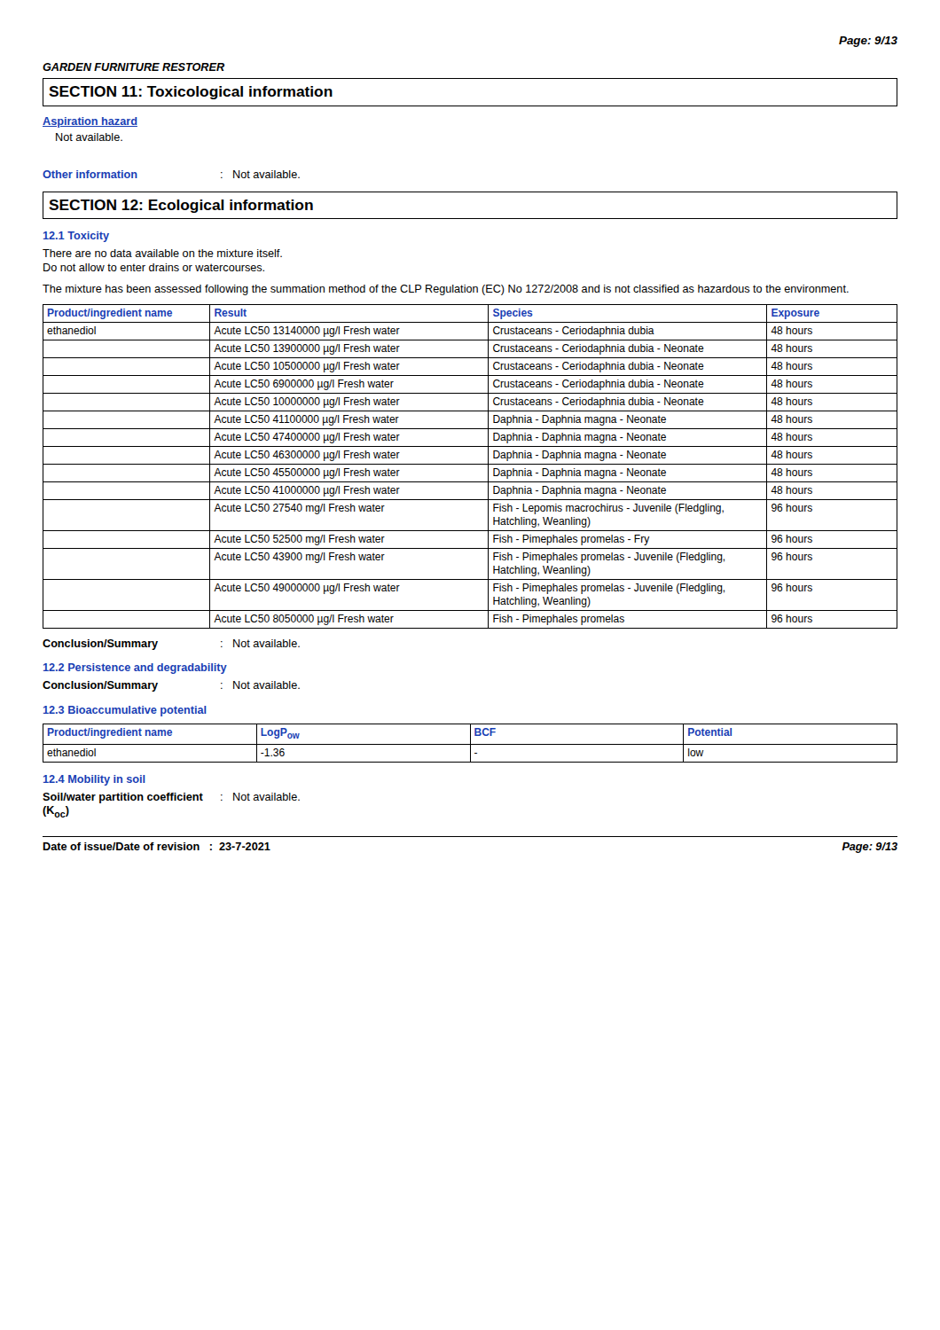Page: 9/13
GARDEN FURNITURE RESTORER
SECTION 11: Toxicological information
Aspiration hazard
Not available.
Other information
:
Not available.
SECTION 12: Ecological information
12.1 Toxicity
There are no data available on the mixture itself.
Do not allow to enter drains or watercourses.
The mixture has been assessed following the summation method of the CLP Regulation (EC) No 1272/2008 and is not classified as hazardous to the environment.
| Product/ingredient name | Result | Species | Exposure |
| --- | --- | --- | --- |
| ethanediol | Acute LC50 13140000 µg/l Fresh water | Crustaceans - Ceriodaphnia dubia | 48 hours |
| | Acute LC50 13900000 µg/l Fresh water | Crustaceans - Ceriodaphnia dubia - Neonate | 48 hours |
| | Acute LC50 10500000 µg/l Fresh water | Crustaceans - Ceriodaphnia dubia - Neonate | 48 hours |
| | Acute LC50 6900000 µg/l Fresh water | Crustaceans - Ceriodaphnia dubia - Neonate | 48 hours |
| | Acute LC50 10000000 µg/l Fresh water | Crustaceans - Ceriodaphnia dubia - Neonate | 48 hours |
| | Acute LC50 41100000 µg/l Fresh water | Daphnia - Daphnia magna - Neonate | 48 hours |
| | Acute LC50 47400000 µg/l Fresh water | Daphnia - Daphnia magna - Neonate | 48 hours |
| | Acute LC50 46300000 µg/l Fresh water | Daphnia - Daphnia magna - Neonate | 48 hours |
| | Acute LC50 45500000 µg/l Fresh water | Daphnia - Daphnia magna - Neonate | 48 hours |
| | Acute LC50 41000000 µg/l Fresh water | Daphnia - Daphnia magna - Neonate | 48 hours |
| | Acute LC50 27540 mg/l Fresh water | Fish - Lepomis macrochirus - Juvenile (Fledgling, Hatchling, Weanling) | 96 hours |
| | Acute LC50 52500 mg/l Fresh water | Fish - Pimephales promelas - Fry | 96 hours |
| | Acute LC50 43900 mg/l Fresh water | Fish - Pimephales promelas - Juvenile (Fledgling, Hatchling, Weanling) | 96 hours |
| | Acute LC50 49000000 µg/l Fresh water | Fish - Pimephales promelas - Juvenile (Fledgling, Hatchling, Weanling) | 96 hours |
| | Acute LC50 8050000 µg/l Fresh water | Fish - Pimephales promelas | 96 hours |
Conclusion/Summary
:
Not available.
12.2 Persistence and degradability
Conclusion/Summary
:
Not available.
12.3 Bioaccumulative potential
| Product/ingredient name | LogP ow | BCF | Potential |
| --- | --- | --- | --- |
| ethanediol | -1.36 | - | low |
12.4 Mobility in soil
Soil/water partition coefficient (Koc)
:
Not available.
Date of issue/Date of revision : 23-7-2021
Page: 9/13